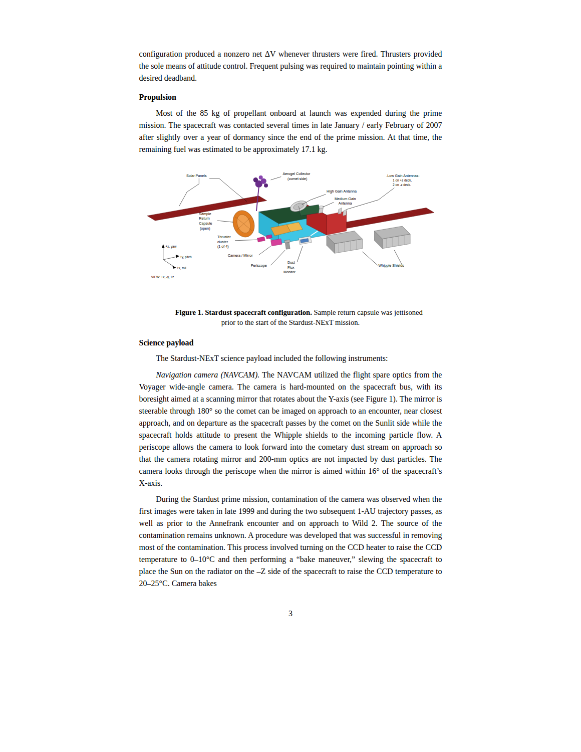configuration produced a nonzero net ΔV whenever thrusters were fired. Thrusters provided the sole means of attitude control. Frequent pulsing was required to maintain pointing within a desired deadband.
Propulsion
Most of the 85 kg of propellant onboard at launch was expended during the prime mission. The spacecraft was contacted several times in late January / early February of 2007 after slightly over a year of dormancy since the end of the prime mission. At that time, the remaining fuel was estimated to be approximately 17.1 kg.
+z, yaw +y, pitch +x, roll VIEW: +x, -y, +z Solar Panels Aerogel Collector (comet side) .Low Gain Antennas: 1 on +z deck, 2 on -z deck. High Gain Antenna Medium Gain Antenna Sample Return Capsule (open) Thruster cluster (1 of 4) Camera / Mirror Periscope Dust Flux Monitor Whipple Shields
Figure 1. Stardust spacecraft configuration. Sample return capsule was jettisoned prior to the start of the Stardust-NExT mission.
Science payload
The Stardust-NExT science payload included the following instruments:
Navigation camera (NAVCAM). The NAVCAM utilized the flight spare optics from the Voyager wide-angle camera. The camera is hard-mounted on the spacecraft bus, with its boresight aimed at a scanning mirror that rotates about the Y-axis (see Figure 1). The mirror is steerable through 180° so the comet can be imaged on approach to an encounter, near closest approach, and on departure as the spacecraft passes by the comet on the Sunlit side while the spacecraft holds attitude to present the Whipple shields to the incoming particle flow. A periscope allows the camera to look forward into the cometary dust stream on approach so that the camera rotating mirror and 200-mm optics are not impacted by dust particles. The camera looks through the periscope when the mirror is aimed within 16° of the spacecraft’s X-axis.
During the Stardust prime mission, contamination of the camera was observed when the first images were taken in late 1999 and during the two subsequent 1-AU trajectory passes, as well as prior to the Annefrank encounter and on approach to Wild 2. The source of the contamination remains unknown. A procedure was developed that was successful in removing most of the contamination. This process involved turning on the CCD heater to raise the CCD temperature to 0–10°C and then performing a “bake maneuver,” slewing the spacecraft to place the Sun on the radiator on the –Z side of the spacecraft to raise the CCD temperature to 20–25°C. Camera bakes
3